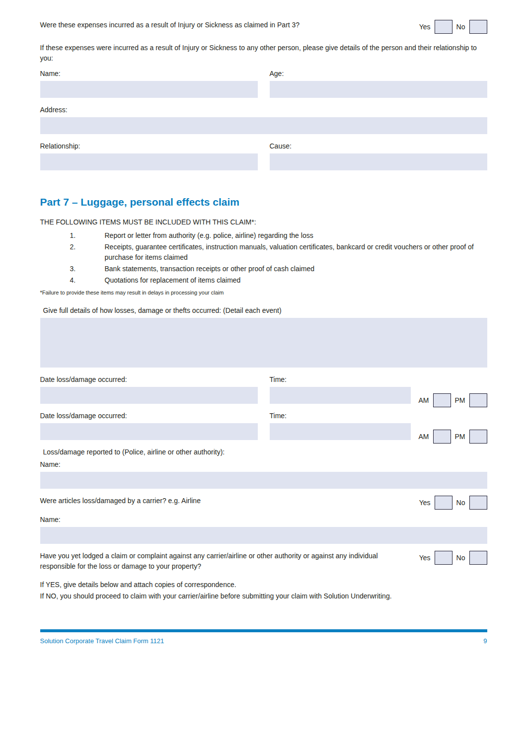Were these expenses incurred as a result of Injury or Sickness as claimed in Part 3?
Yes No
If these expenses were incurred as a result of Injury or Sickness to any other person, please give details of the person and their relationship to you:
Name:
Age:
Address:
Relationship:
Cause:
Part 7 – Luggage, personal effects claim
The following items must be included with this claim*:
Report or letter from authority (e.g. police, airline) regarding the loss
Receipts, guarantee certificates, instruction manuals, valuation certificates, bankcard or credit vouchers or other proof of purchase for items claimed
Bank statements, transaction receipts or other proof of cash claimed
Quotations for replacement of items claimed
*Failure to provide these items may result in delays in processing your claim
Give full details of how losses, damage or thefts occurred: (Detail each event)
Date loss/damage occurred:
Time:
AM PM
Date loss/damage occurred:
Time:
AM PM
Loss/damage reported to (Police, airline or other authority):
Name:
Were articles loss/damaged by a carrier? e.g. Airline
Yes No
Name:
Have you yet lodged a claim or complaint against any carrier/airline or other authority or against any individual responsible for the loss or damage to your property?
Yes No
If YES, give details below and attach copies of correspondence.
If NO, you should proceed to claim with your carrier/airline before submitting your claim with Solution Underwriting.
Solution Corporate Travel Claim Form 1121 9